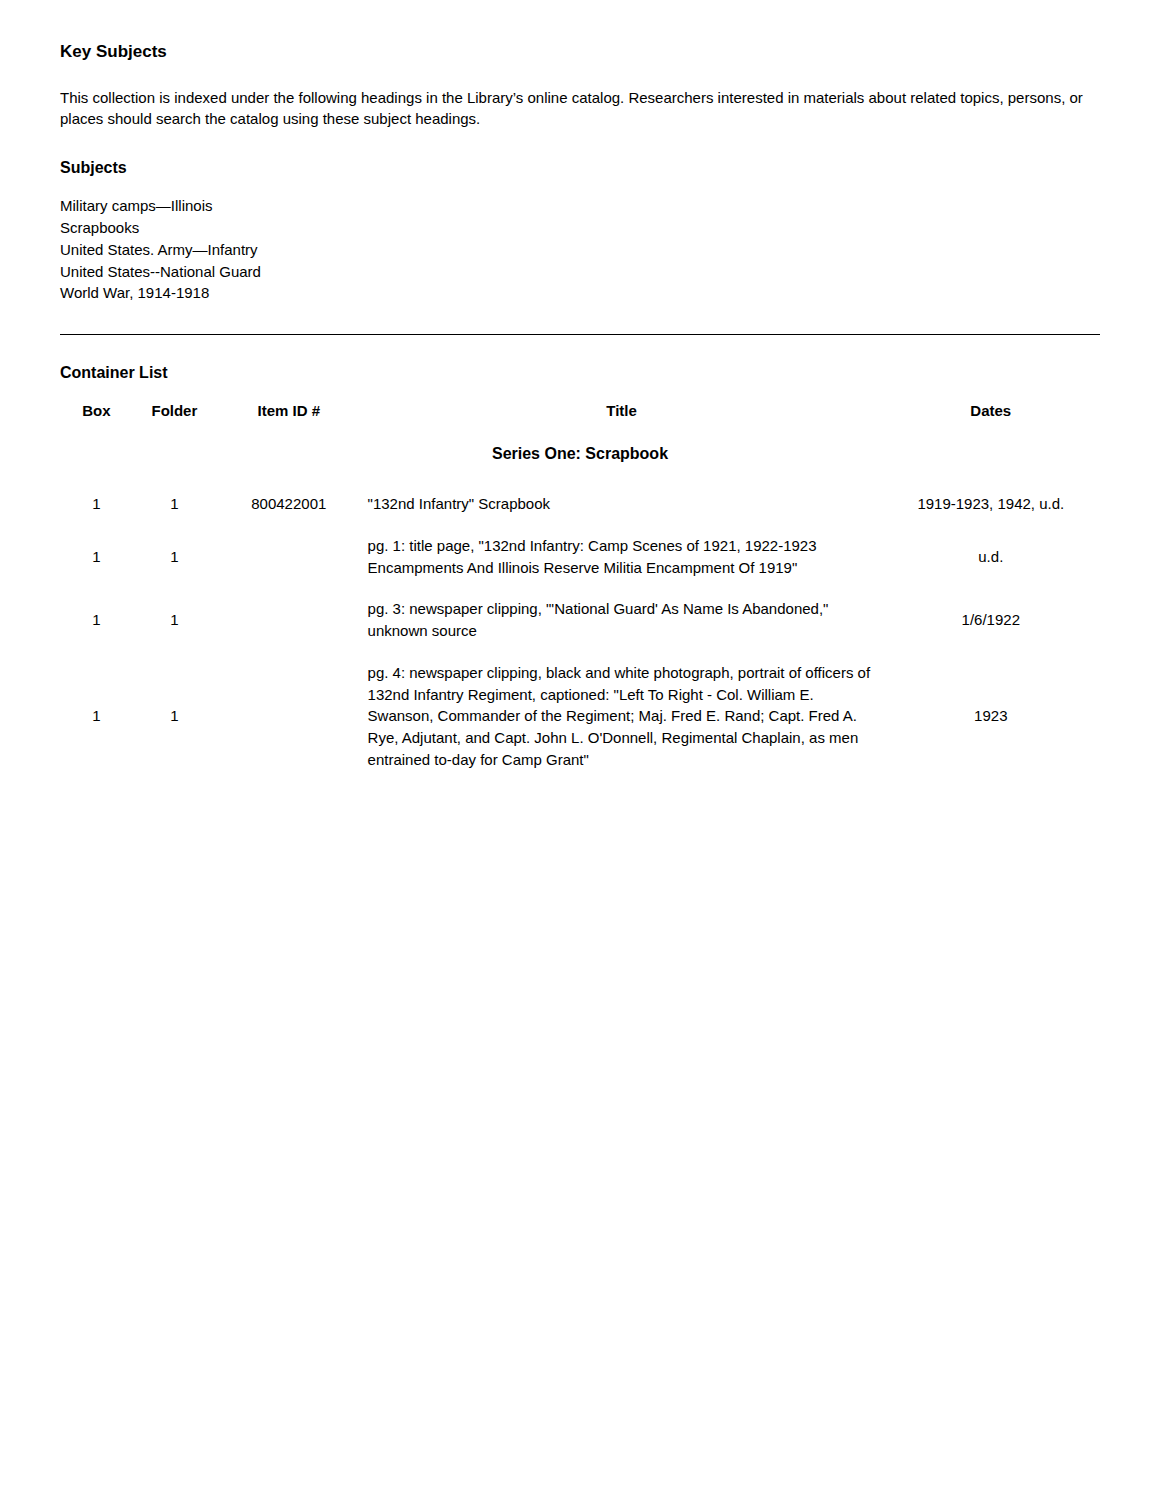Key Subjects
This collection is indexed under the following headings in the Library’s online catalog. Researchers interested in materials about related topics, persons, or places should search the catalog using these subject headings.
Subjects
Military camps—Illinois
Scrapbooks
United States. Army—Infantry
United States--National Guard
World War, 1914-1918
Container List
| Box | Folder | Item ID # | Title | Dates |
| --- | --- | --- | --- | --- |
| Series One: Scrapbook |
| 1 | 1 | 800422001 | "132nd Infantry" Scrapbook | 1919-1923, 1942, u.d. |
| 1 | 1 | | pg. 1: title page, "132nd Infantry: Camp Scenes of 1921, 1922-1923 Encampments And Illinois Reserve Militia Encampment Of 1919" | u.d. |
| 1 | 1 | | pg. 3: newspaper clipping, "'National Guard' As Name Is Abandoned," unknown source | 1/6/1922 |
| 1 | 1 | | pg. 4: newspaper clipping, black and white photograph, portrait of officers of 132nd Infantry Regiment, captioned: "Left To Right - Col. William E. Swanson, Commander of the Regiment; Maj. Fred E. Rand; Capt. Fred A. Rye, Adjutant, and Capt. John L. O'Donnell, Regimental Chaplain, as men entrained to-day for Camp Grant" | 1923 |